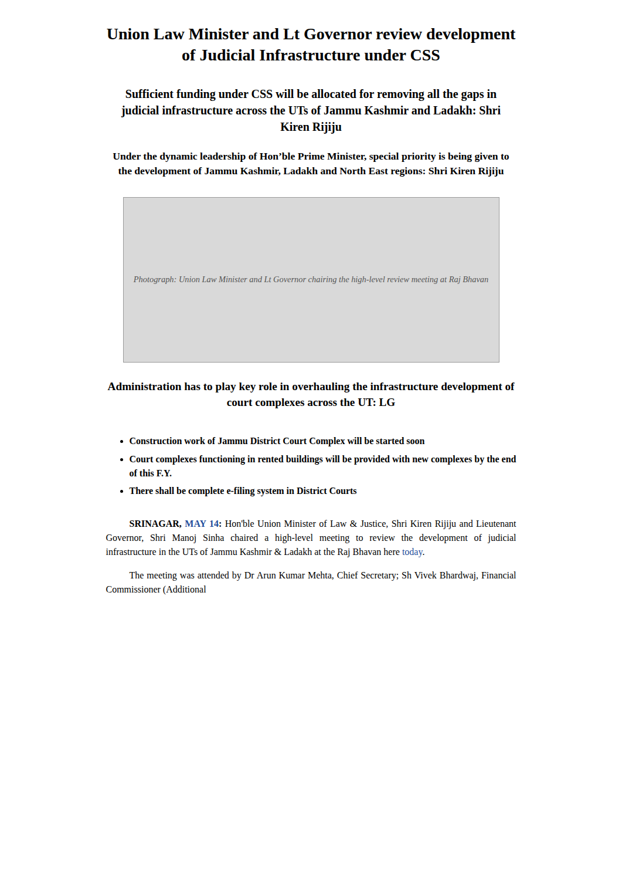Union Law Minister and Lt Governor review development of Judicial Infrastructure under CSS
Sufficient funding under CSS will be allocated for removing all the gaps in judicial infrastructure across the UTs of Jammu Kashmir and Ladakh: Shri Kiren Rijiju
Under the dynamic leadership of Hon’ble Prime Minister, special priority is being given to the development of Jammu Kashmir, Ladakh and North East regions: Shri Kiren Rijiju
Photograph: Union Law Minister and Lt Governor chairing the high-level review meeting at Raj Bhavan
Administration has to play key role in overhauling the infrastructure development of court complexes across the UT: LG
Construction work of Jammu District Court Complex will be started soon
Court complexes functioning in rented buildings will be provided with new complexes by the end of this F.Y.
There shall be complete e-filing system in District Courts
SRINAGAR, MAY 14: Hon'ble Union Minister of Law & Justice, Shri Kiren Rijiju and Lieutenant Governor, Shri Manoj Sinha chaired a high-level meeting to review the development of judicial infrastructure in the UTs of Jammu Kashmir & Ladakh at the Raj Bhavan here today.
The meeting was attended by Dr Arun Kumar Mehta, Chief Secretary; Sh Vivek Bhardwaj, Financial Commissioner (Additional